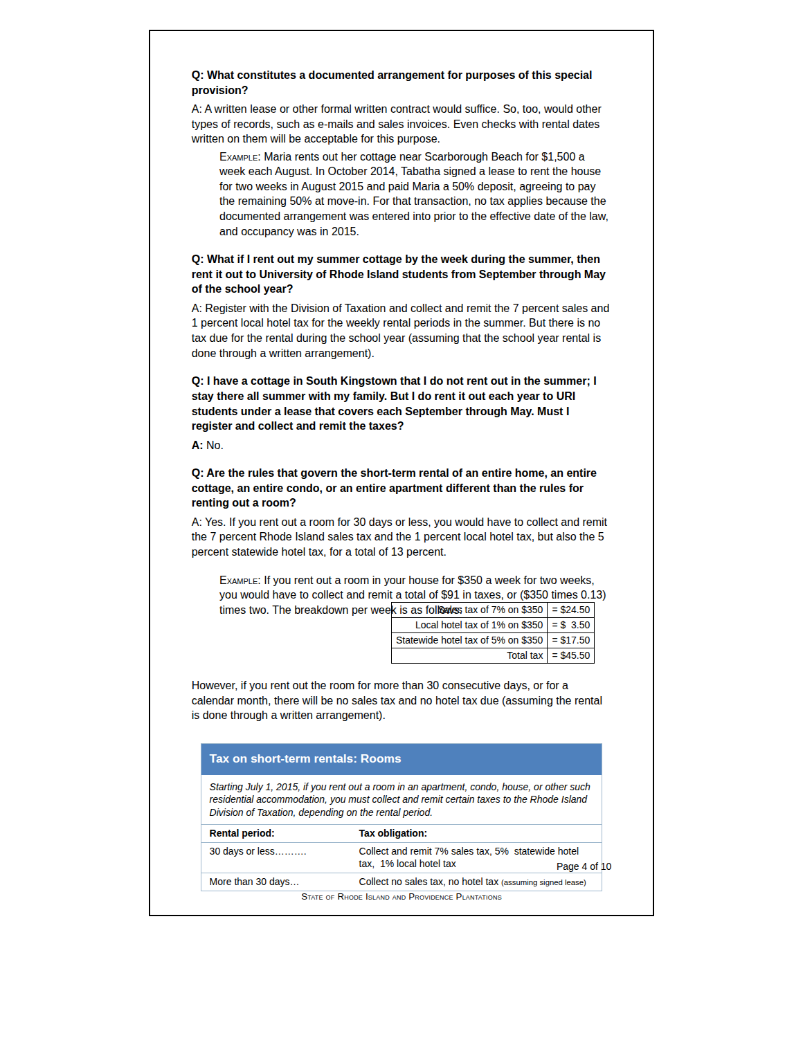Q: What constitutes a documented arrangement for purposes of this special provision?
A: A written lease or other formal written contract would suffice. So, too, would other types of records, such as e-mails and sales invoices. Even checks with rental dates written on them will be acceptable for this purpose.
Example: Maria rents out her cottage near Scarborough Beach for $1,500 a week each August. In October 2014, Tabatha signed a lease to rent the house for two weeks in August 2015 and paid Maria a 50% deposit, agreeing to pay the remaining 50% at move-in. For that transaction, no tax applies because the documented arrangement was entered into prior to the effective date of the law, and occupancy was in 2015.
Q: What if I rent out my summer cottage by the week during the summer, then rent it out to University of Rhode Island students from September through May of the school year?
A: Register with the Division of Taxation and collect and remit the 7 percent sales and 1 percent local hotel tax for the weekly rental periods in the summer. But there is no tax due for the rental during the school year (assuming that the school year rental is done through a written arrangement).
Q: I have a cottage in South Kingstown that I do not rent out in the summer; I stay there all summer with my family. But I do rent it out each year to URI students under a lease that covers each September through May. Must I register and collect and remit the taxes?
A: No.
Q: Are the rules that govern the short-term rental of an entire home, an entire cottage, an entire condo, or an entire apartment different than the rules for renting out a room?
A: Yes. If you rent out a room for 30 days or less, you would have to collect and remit the 7 percent Rhode Island sales tax and the 1 percent local hotel tax, but also the 5 percent statewide hotel tax, for a total of 13 percent.
Example: If you rent out a room in your house for $350 a week for two weeks, you would have to collect and remit a total of $91 in taxes, or ($350 times 0.13) times two. The breakdown per week is as follows:
| Sales tax of 7% on $350 | = $24.50 |
| Local hotel tax of 1% on $350 | = $ 3.50 |
| Statewide hotel tax of 5% on $350 | = $17.50 |
| Total tax | = $45.50 |
However, if you rent out the room for more than 30 consecutive days, or for a calendar month, there will be no sales tax and no hotel tax due (assuming the rental is done through a written arrangement).
Tax on short-term rentals: Rooms
Starting July 1, 2015, if you rent out a room in an apartment, condo, house, or other such residential accommodation, you must collect and remit certain taxes to the Rhode Island Division of Taxation, depending on the rental period.
| Rental period: | Tax obligation: |
| 30 days or less………. | Collect and remit 7% sales tax, 5% statewide hotel tax, 1% local hotel tax |
| More than 30 days… | Collect no sales tax, no hotel tax (assuming signed lease) |
Page 4 of 10
State of Rhode Island and Providence Plantations